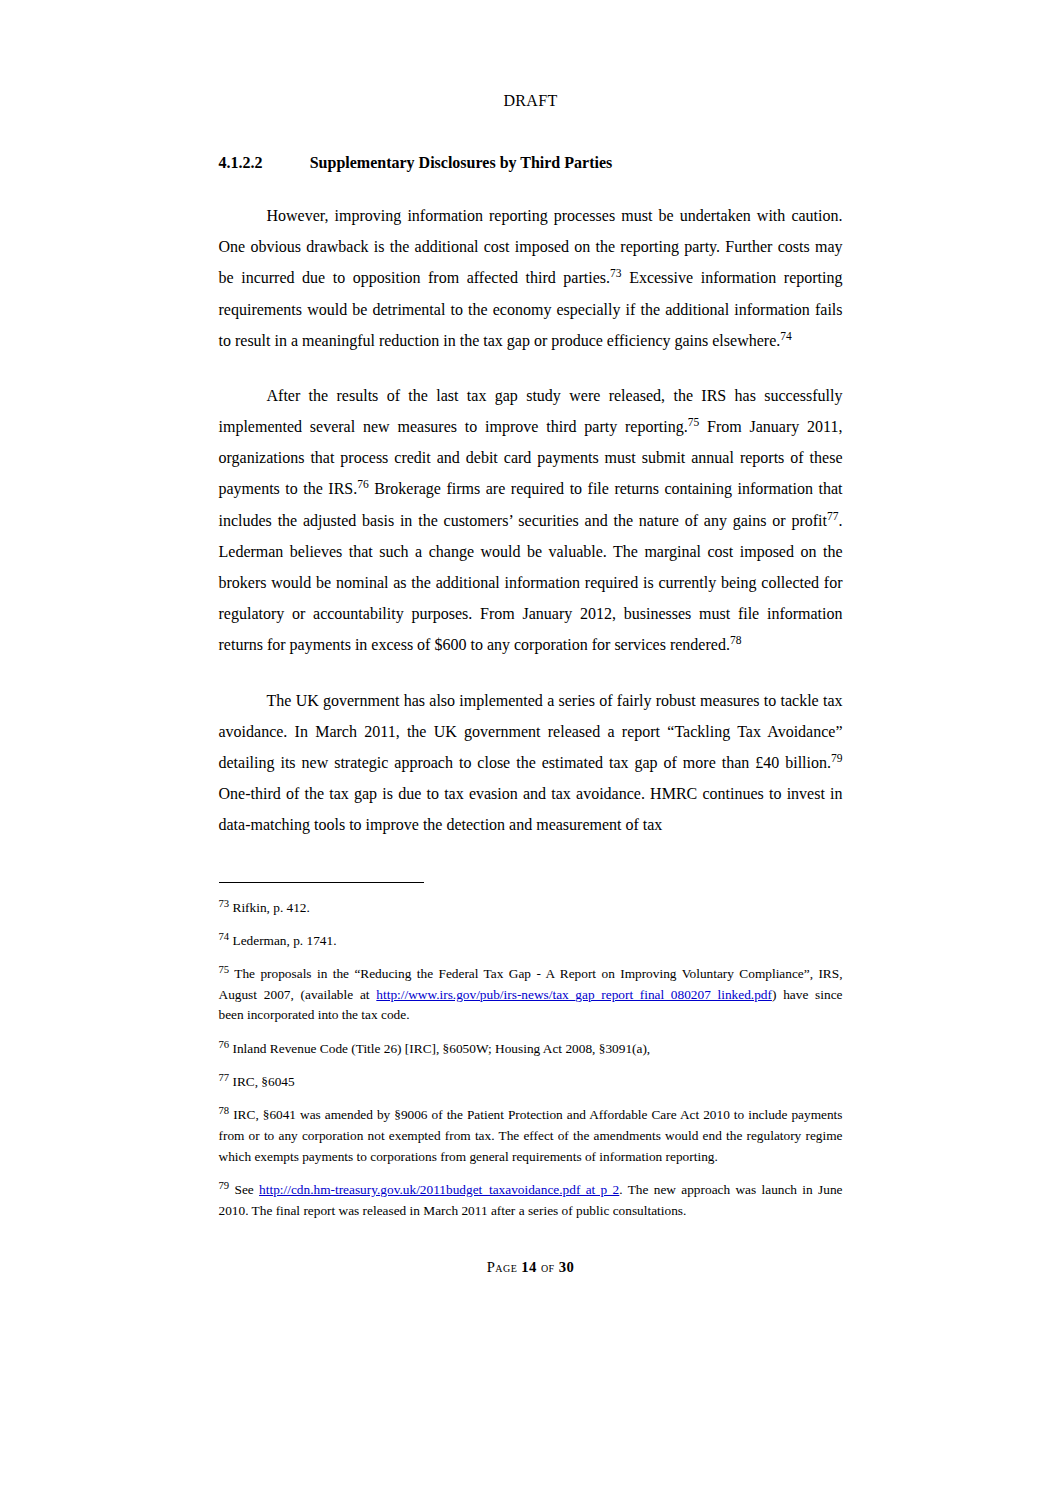DRAFT
4.1.2.2 Supplementary Disclosures by Third Parties
However, improving information reporting processes must be undertaken with caution. One obvious drawback is the additional cost imposed on the reporting party. Further costs may be incurred due to opposition from affected third parties.73 Excessive information reporting requirements would be detrimental to the economy especially if the additional information fails to result in a meaningful reduction in the tax gap or produce efficiency gains elsewhere.74
After the results of the last tax gap study were released, the IRS has successfully implemented several new measures to improve third party reporting.75 From January 2011, organizations that process credit and debit card payments must submit annual reports of these payments to the IRS.76 Brokerage firms are required to file returns containing information that includes the adjusted basis in the customers’ securities and the nature of any gains or profit77. Lederman believes that such a change would be valuable. The marginal cost imposed on the brokers would be nominal as the additional information required is currently being collected for regulatory or accountability purposes. From January 2012, businesses must file information returns for payments in excess of $600 to any corporation for services rendered.78
The UK government has also implemented a series of fairly robust measures to tackle tax avoidance. In March 2011, the UK government released a report “Tackling Tax Avoidance” detailing its new strategic approach to close the estimated tax gap of more than £40 billion.79 One-third of the tax gap is due to tax evasion and tax avoidance. HMRC continues to invest in data-matching tools to improve the detection and measurement of tax
73 Rifkin, p. 412.
74 Lederman, p. 1741.
75 The proposals in the “Reducing the Federal Tax Gap - A Report on Improving Voluntary Compliance”, IRS, August 2007, (available at http://www.irs.gov/pub/irs-news/tax_gap_report_final_080207_linked.pdf) have since been incorporated into the tax code.
76 Inland Revenue Code (Title 26) [IRC], §6050W; Housing Act 2008, §3091(a),
77 IRC, §6045
78 IRC, §6041 was amended by §9006 of the Patient Protection and Affordable Care Act 2010 to include payments from or to any corporation not exempted from tax. The effect of the amendments would end the regulatory regime which exempts payments to corporations from general requirements of information reporting.
79 See http://cdn.hm-treasury.gov.uk/2011budget_taxavoidance.pdf at p 2. The new approach was launch in June 2010. The final report was released in March 2011 after a series of public consultations.
Page 14 of 30